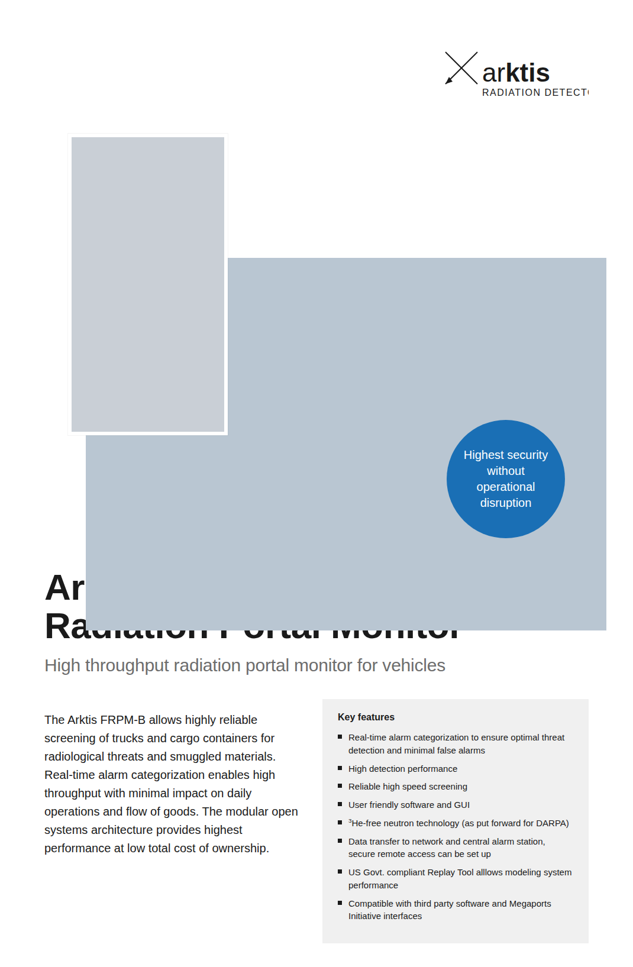arktis RADIATION DETECTORS
Highest security without operational disruption
Arktis FRPM-B
Radiation Portal Monitor
High throughput radiation portal monitor for vehicles
The Arktis FRPM-B allows highly reliable screening of trucks and cargo containers for radiological threats and smuggled materials. Real-time alarm categorization enables high throughput with minimal impact on daily operations and flow of goods. The modular open systems architecture provides highest performance at low total cost of ownership.
Key features
Real-time alarm categorization to ensure optimal threat detection and minimal false alarms
High detection performance
Reliable high speed screening
User friendly software and GUI
3He-free neutron technology (as put forward for DARPA)
Data transfer to network and central alarm station, secure remote access can be set up
US Govt. compliant Replay Tool alllows modeling system performance
Compatible with third party software and Megaports Initiative interfaces